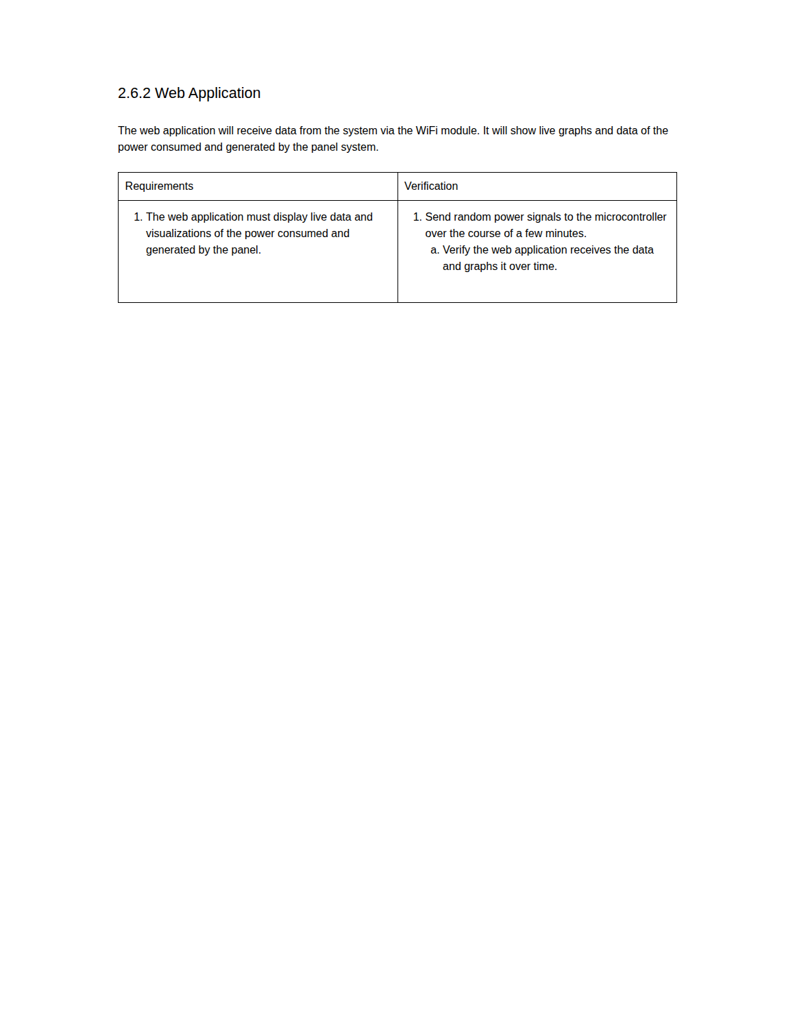2.6.2 Web Application
The web application will receive data from the system via the WiFi module. It will show live graphs and data of the power consumed and generated by the panel system.
| Requirements | Verification |
| --- | --- |
| The web application must display live data and visualizations of the power consumed and generated by the panel. | Send random power signals to the microcontroller over the course of a few minutes. Verify the web application receives the data and graphs it over time. |